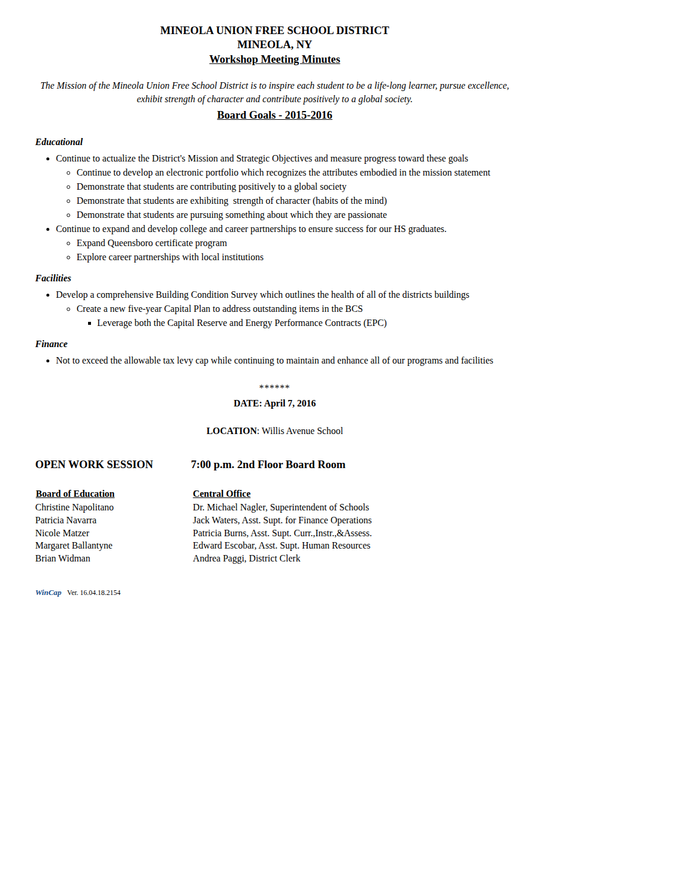MINEOLA UNION FREE SCHOOL DISTRICT
MINEOLA, NY
Workshop Meeting Minutes
The Mission of the Mineola Union Free School District is to inspire each student to be a life-long learner, pursue excellence, exhibit strength of character and contribute positively to a global society.
Board Goals - 2015-2016
Educational
Continue to actualize the District's Mission and Strategic Objectives and measure progress toward these goals
Continue to develop an electronic portfolio which recognizes the attributes embodied in the mission statement
Demonstrate that students are contributing positively to a global society
Demonstrate that students are exhibiting strength of character (habits of the mind)
Demonstrate that students are pursuing something about which they are passionate
Continue to expand and develop college and career partnerships to ensure success for our HS graduates.
Expand Queensboro certificate program
Explore career partnerships with local institutions
Facilities
Develop a comprehensive Building Condition Survey which outlines the health of all of the districts buildings
Create a new five-year Capital Plan to address outstanding items in the BCS
Leverage both the Capital Reserve and Energy Performance Contracts (EPC)
Finance
Not to exceed the allowable tax levy cap while continuing to maintain and enhance all of our programs and facilities
******
DATE: April 7, 2016
LOCATION: Willis Avenue School
OPEN WORK SESSION 7:00 p.m. 2nd Floor Board Room
| Board of Education | Central Office |
| --- | --- |
| Christine Napolitano | Dr. Michael Nagler, Superintendent of Schools |
| Patricia Navarra | Jack Waters, Asst. Supt. for Finance Operations |
| Nicole Matzer | Patricia Burns, Asst. Supt. Curr.,Instr.,&Assess. |
| Margaret Ballantyne | Edward Escobar, Asst. Supt. Human Resources |
| Brian Widman | Andrea Paggi, District Clerk |
Win Cap Ver. 16.04.18.2154